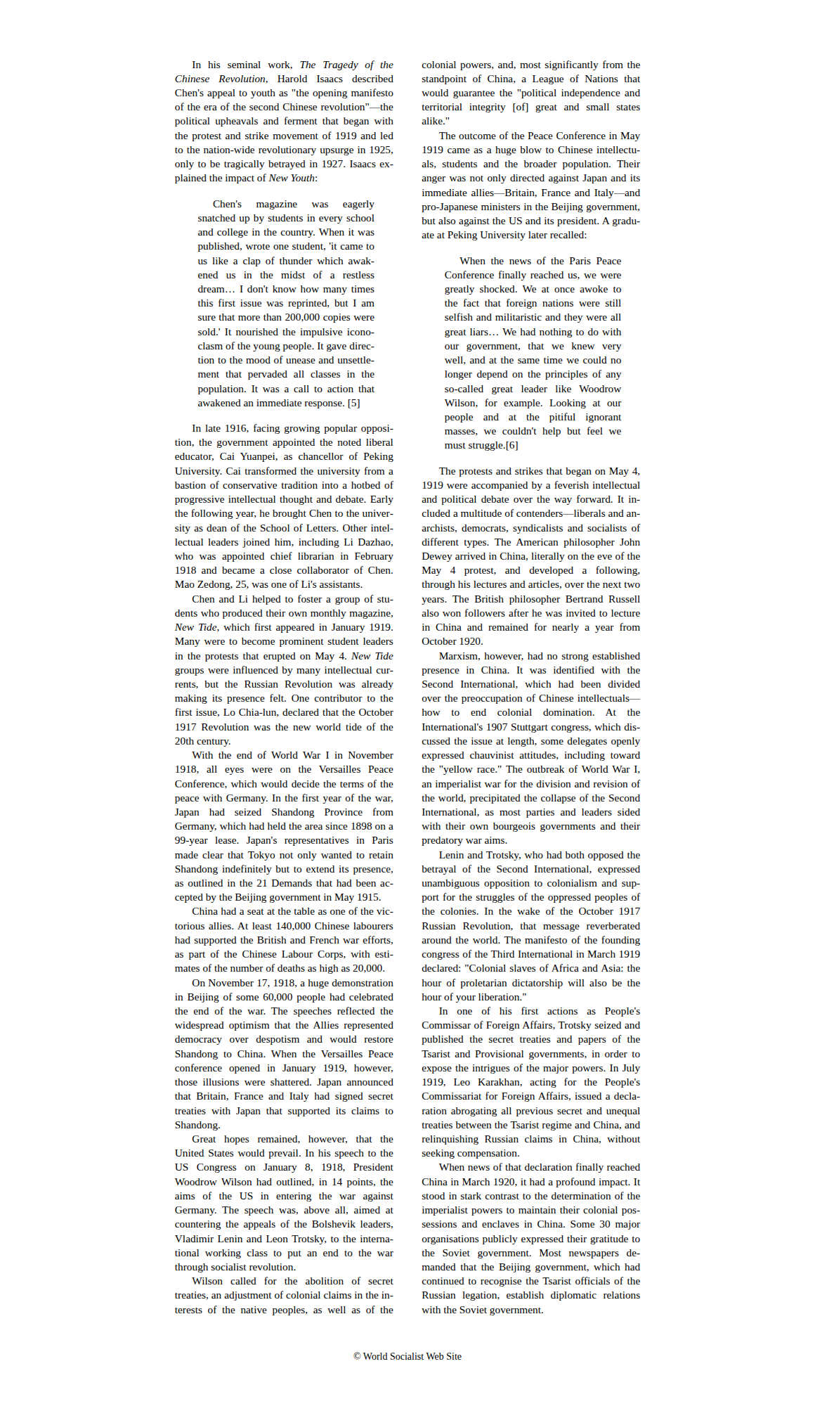In his seminal work, The Tragedy of the Chinese Revolution, Harold Isaacs described Chen's appeal to youth as "the opening manifesto of the era of the second Chinese revolution"—the political upheavals and ferment that began with the protest and strike movement of 1919 and led to the nation-wide revolutionary upsurge in 1925, only to be tragically betrayed in 1927. Isaacs explained the impact of New Youth:
Chen's magazine was eagerly snatched up by students in every school and college in the country. When it was published, wrote one student, 'it came to us like a clap of thunder which awakened us in the midst of a restless dream… I don't know how many times this first issue was reprinted, but I am sure that more than 200,000 copies were sold.' It nourished the impulsive iconoclasm of the young people. It gave direction to the mood of unease and unsettlement that pervaded all classes in the population. It was a call to action that awakened an immediate response. [5]
In late 1916, facing growing popular opposition, the government appointed the noted liberal educator, Cai Yuanpei, as chancellor of Peking University. Cai transformed the university from a bastion of conservative tradition into a hotbed of progressive intellectual thought and debate. Early the following year, he brought Chen to the university as dean of the School of Letters. Other intellectual leaders joined him, including Li Dazhao, who was appointed chief librarian in February 1918 and became a close collaborator of Chen. Mao Zedong, 25, was one of Li's assistants.
Chen and Li helped to foster a group of students who produced their own monthly magazine, New Tide, which first appeared in January 1919. Many were to become prominent student leaders in the protests that erupted on May 4. New Tide groups were influenced by many intellectual currents, but the Russian Revolution was already making its presence felt. One contributor to the first issue, Lo Chia-lun, declared that the October 1917 Revolution was the new world tide of the 20th century.
With the end of World War I in November 1918, all eyes were on the Versailles Peace Conference, which would decide the terms of the peace with Germany. In the first year of the war, Japan had seized Shandong Province from Germany, which had held the area since 1898 on a 99-year lease. Japan's representatives in Paris made clear that Tokyo not only wanted to retain Shandong indefinitely but to extend its presence, as outlined in the 21 Demands that had been accepted by the Beijing government in May 1915.
China had a seat at the table as one of the victorious allies. At least 140,000 Chinese labourers had supported the British and French war efforts, as part of the Chinese Labour Corps, with estimates of the number of deaths as high as 20,000.
On November 17, 1918, a huge demonstration in Beijing of some 60,000 people had celebrated the end of the war. The speeches reflected the widespread optimism that the Allies represented democracy over despotism and would restore Shandong to China. When the Versailles Peace conference opened in January 1919, however, those illusions were shattered. Japan announced that Britain, France and Italy had signed secret treaties with Japan that supported its claims to Shandong.
Great hopes remained, however, that the United States would prevail. In his speech to the US Congress on January 8, 1918, President Woodrow Wilson had outlined, in 14 points, the aims of the US in entering the war against Germany. The speech was, above all, aimed at countering the appeals of the Bolshevik leaders, Vladimir Lenin and Leon Trotsky, to the international working class to put an end to the war through socialist revolution.
Wilson called for the abolition of secret treaties, an adjustment of colonial claims in the interests of the native peoples, as well as of the colonial powers, and, most significantly from the standpoint of China, a League of Nations that would guarantee the "political independence and territorial integrity [of] great and small states alike."
The outcome of the Peace Conference in May 1919 came as a huge blow to Chinese intellectuals, students and the broader population. Their anger was not only directed against Japan and its immediate allies—Britain, France and Italy—and pro-Japanese ministers in the Beijing government, but also against the US and its president. A graduate at Peking University later recalled:
When the news of the Paris Peace Conference finally reached us, we were greatly shocked. We at once awoke to the fact that foreign nations were still selfish and militaristic and they were all great liars… We had nothing to do with our government, that we knew very well, and at the same time we could no longer depend on the principles of any so-called great leader like Woodrow Wilson, for example. Looking at our people and at the pitiful ignorant masses, we couldn't help but feel we must struggle.[6]
The protests and strikes that began on May 4, 1919 were accompanied by a feverish intellectual and political debate over the way forward. It included a multitude of contenders—liberals and anarchists, democrats, syndicalists and socialists of different types. The American philosopher John Dewey arrived in China, literally on the eve of the May 4 protest, and developed a following, through his lectures and articles, over the next two years. The British philosopher Bertrand Russell also won followers after he was invited to lecture in China and remained for nearly a year from October 1920.
Marxism, however, had no strong established presence in China. It was identified with the Second International, which had been divided over the preoccupation of Chinese intellectuals—how to end colonial domination. At the International's 1907 Stuttgart congress, which discussed the issue at length, some delegates openly expressed chauvinist attitudes, including toward the "yellow race." The outbreak of World War I, an imperialist war for the division and revision of the world, precipitated the collapse of the Second International, as most parties and leaders sided with their own bourgeois governments and their predatory war aims.
Lenin and Trotsky, who had both opposed the betrayal of the Second International, expressed unambiguous opposition to colonialism and support for the struggles of the oppressed peoples of the colonies. In the wake of the October 1917 Russian Revolution, that message reverberated around the world. The manifesto of the founding congress of the Third International in March 1919 declared: "Colonial slaves of Africa and Asia: the hour of proletarian dictatorship will also be the hour of your liberation."
In one of his first actions as People's Commissar of Foreign Affairs, Trotsky seized and published the secret treaties and papers of the Tsarist and Provisional governments, in order to expose the intrigues of the major powers. In July 1919, Leo Karakhan, acting for the People's Commissariat for Foreign Affairs, issued a declaration abrogating all previous secret and unequal treaties between the Tsarist regime and China, and relinquishing Russian claims in China, without seeking compensation.
When news of that declaration finally reached China in March 1920, it had a profound impact. It stood in stark contrast to the determination of the imperialist powers to maintain their colonial possessions and enclaves in China. Some 30 major organisations publicly expressed their gratitude to the Soviet government. Most newspapers demanded that the Beijing government, which had continued to recognise the Tsarist officials of the Russian legation, establish diplomatic relations with the Soviet government.
© World Socialist Web Site